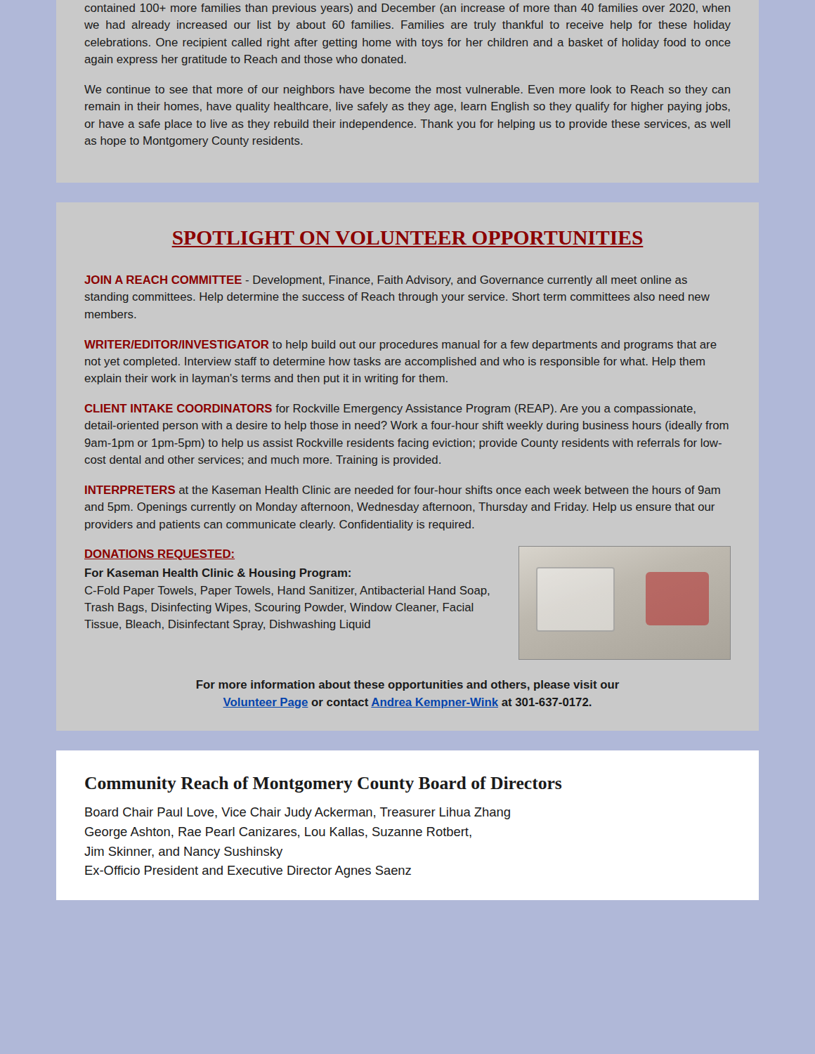contained 100+ more families than previous years) and December (an increase of more than 40 families over 2020, when we had already increased our list by about 60 families. Families are truly thankful to receive help for these holiday celebrations. One recipient called right after getting home with toys for her children and a basket of holiday food to once again express her gratitude to Reach and those who donated.
We continue to see that more of our neighbors have become the most vulnerable. Even more look to Reach so they can remain in their homes, have quality healthcare, live safely as they age, learn English so they qualify for higher paying jobs, or have a safe place to live as they rebuild their independence. Thank you for helping us to provide these services, as well as hope to Montgomery County residents.
SPOTLIGHT ON VOLUNTEER OPPORTUNITIES
JOIN A REACH COMMITTEE - Development, Finance, Faith Advisory, and Governance currently all meet online as standing committees. Help determine the success of Reach through your service. Short term committees also need new members.
WRITER/EDITOR/INVESTIGATOR to help build out our procedures manual for a few departments and programs that are not yet completed. Interview staff to determine how tasks are accomplished and who is responsible for what. Help them explain their work in layman's terms and then put it in writing for them.
CLIENT INTAKE COORDINATORS for Rockville Emergency Assistance Program (REAP). Are you a compassionate, detail-oriented person with a desire to help those in need? Work a four-hour shift weekly during business hours (ideally from 9am-1pm or 1pm-5pm) to help us assist Rockville residents facing eviction; provide County residents with referrals for low-cost dental and other services; and much more. Training is provided.
INTERPRETERS at the Kaseman Health Clinic are needed for four-hour shifts once each week between the hours of 9am and 5pm. Openings currently on Monday afternoon, Wednesday afternoon, Thursday and Friday. Help us ensure that our providers and patients can communicate clearly. Confidentiality is required.
DONATIONS REQUESTED: For Kaseman Health Clinic & Housing Program: C-Fold Paper Towels, Paper Towels, Hand Sanitizer, Antibacterial Hand Soap, Trash Bags, Disinfecting Wipes, Scouring Powder, Window Cleaner, Facial Tissue, Bleach, Disinfectant Spray, Dishwashing Liquid
For more information about these opportunities and others, please visit our
Volunteer Page or contact Andrea Kempner-Wink at 301-637-0172.
Community Reach of Montgomery County Board of Directors
Board Chair Paul Love, Vice Chair Judy Ackerman, Treasurer Lihua Zhang
George Ashton, Rae Pearl Canizares, Lou Kallas, Suzanne Rotbert,
Jim Skinner, and Nancy Sushinsky
Ex-Officio President and Executive Director Agnes Saenz